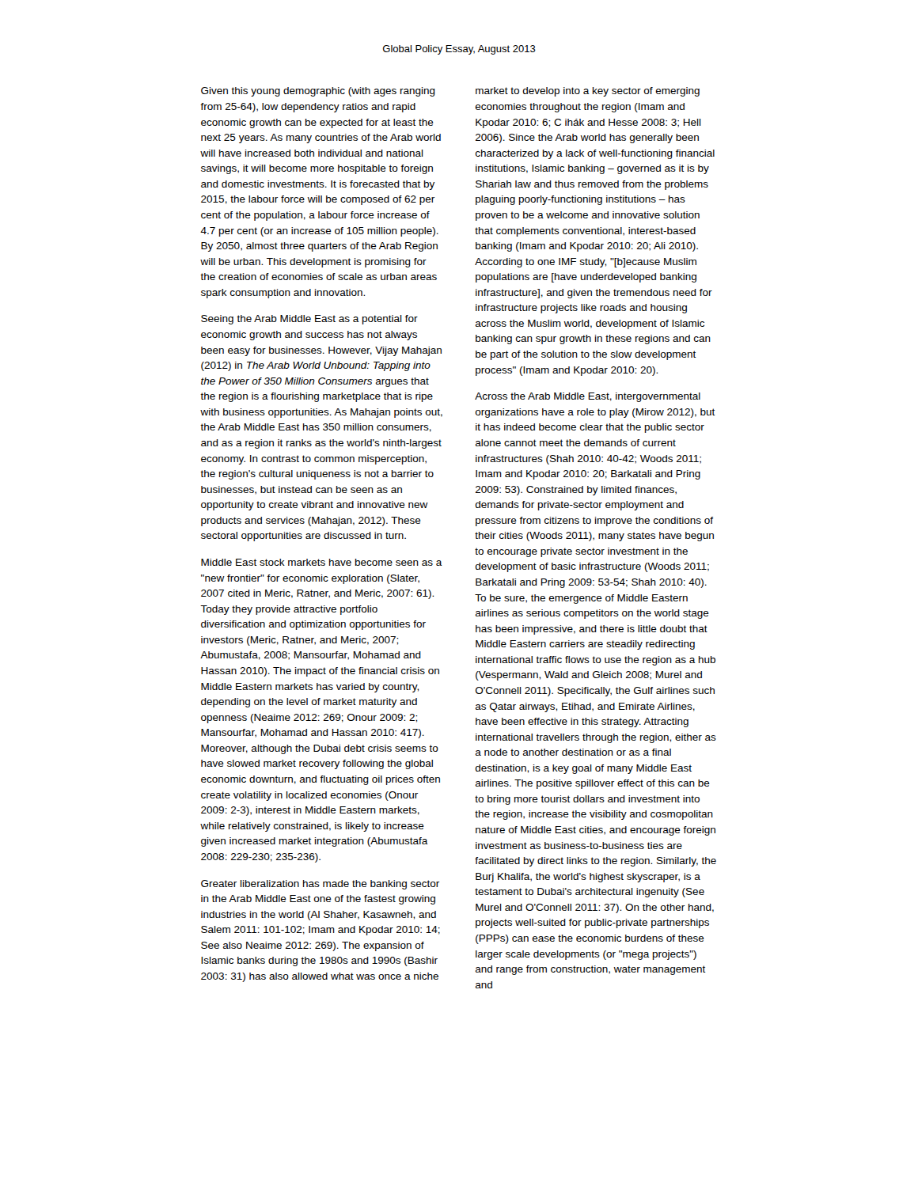Global Policy Essay, August 2013
Given this young demographic (with ages ranging from 25-64), low dependency ratios and rapid economic growth can be expected for at least the next 25 years. As many countries of the Arab world will have increased both individual and national savings, it will become more hospitable to foreign and domestic investments. It is forecasted that by 2015, the labour force will be composed of 62 per cent of the population, a labour force increase of 4.7 per cent (or an increase of 105 million people). By 2050, almost three quarters of the Arab Region will be urban. This development is promising for the creation of economies of scale as urban areas spark consumption and innovation.
Seeing the Arab Middle East as a potential for economic growth and success has not always been easy for businesses. However, Vijay Mahajan (2012) in The Arab World Unbound: Tapping into the Power of 350 Million Consumers argues that the region is a flourishing marketplace that is ripe with business opportunities. As Mahajan points out, the Arab Middle East has 350 million consumers, and as a region it ranks as the world's ninth-largest economy. In contrast to common misperception, the region's cultural uniqueness is not a barrier to businesses, but instead can be seen as an opportunity to create vibrant and innovative new products and services (Mahajan, 2012). These sectoral opportunities are discussed in turn.
Middle East stock markets have become seen as a "new frontier" for economic exploration (Slater, 2007 cited in Meric, Ratner, and Meric, 2007: 61). Today they provide attractive portfolio diversification and optimization opportunities for investors (Meric, Ratner, and Meric, 2007; Abumustafa, 2008; Mansourfar, Mohamad and Hassan 2010). The impact of the financial crisis on Middle Eastern markets has varied by country, depending on the level of market maturity and openness (Neaime 2012: 269; Onour 2009: 2; Mansourfar, Mohamad and Hassan 2010: 417). Moreover, although the Dubai debt crisis seems to have slowed market recovery following the global economic downturn, and fluctuating oil prices often create volatility in localized economies (Onour 2009: 2-3), interest in Middle Eastern markets, while relatively constrained, is likely to increase given increased market integration (Abumustafa 2008: 229-230; 235-236).
Greater liberalization has made the banking sector in the Arab Middle East one of the fastest growing industries in the world (Al Shaher, Kasawneh, and Salem 2011: 101-102; Imam and Kpodar 2010: 14; See also Neaime 2012: 269). The expansion of Islamic banks during the 1980s and 1990s (Bashir 2003: 31) has also allowed what was once a niche market to develop into a key sector of emerging economies throughout the region (Imam and Kpodar 2010: 6; C ihák and Hesse 2008: 3; Hell 2006). Since the Arab world has generally been characterized by a lack of well-functioning financial institutions, Islamic banking – governed as it is by Shariah law and thus removed from the problems plaguing poorly-functioning institutions – has proven to be a welcome and innovative solution that complements conventional, interest-based banking (Imam and Kpodar 2010: 20; Ali 2010). According to one IMF study, "[b]ecause Muslim populations are [have underdeveloped banking infrastructure], and given the tremendous need for infrastructure projects like roads and housing across the Muslim world, development of Islamic banking can spur growth in these regions and can be part of the solution to the slow development process" (Imam and Kpodar 2010: 20).
Across the Arab Middle East, intergovernmental organizations have a role to play (Mirow 2012), but it has indeed become clear that the public sector alone cannot meet the demands of current infrastructures (Shah 2010: 40-42; Woods 2011; Imam and Kpodar 2010: 20; Barkatali and Pring 2009: 53). Constrained by limited finances, demands for private-sector employment and pressure from citizens to improve the conditions of their cities (Woods 2011), many states have begun to encourage private sector investment in the development of basic infrastructure (Woods 2011; Barkatali and Pring 2009: 53-54; Shah 2010: 40). To be sure, the emergence of Middle Eastern airlines as serious competitors on the world stage has been impressive, and there is little doubt that Middle Eastern carriers are steadily redirecting international traffic flows to use the region as a hub (Vespermann, Wald and Gleich 2008; Murel and O'Connell 2011). Specifically, the Gulf airlines such as Qatar airways, Etihad, and Emirate Airlines, have been effective in this strategy. Attracting international travellers through the region, either as a node to another destination or as a final destination, is a key goal of many Middle East airlines. The positive spillover effect of this can be to bring more tourist dollars and investment into the region, increase the visibility and cosmopolitan nature of Middle East cities, and encourage foreign investment as business-to-business ties are facilitated by direct links to the region. Similarly, the Burj Khalifa, the world's highest skyscraper, is a testament to Dubai's architectural ingenuity (See Murel and O'Connell 2011: 37). On the other hand, projects well-suited for public-private partnerships (PPPs) can ease the economic burdens of these larger scale developments (or "mega projects") and range from construction, water management and